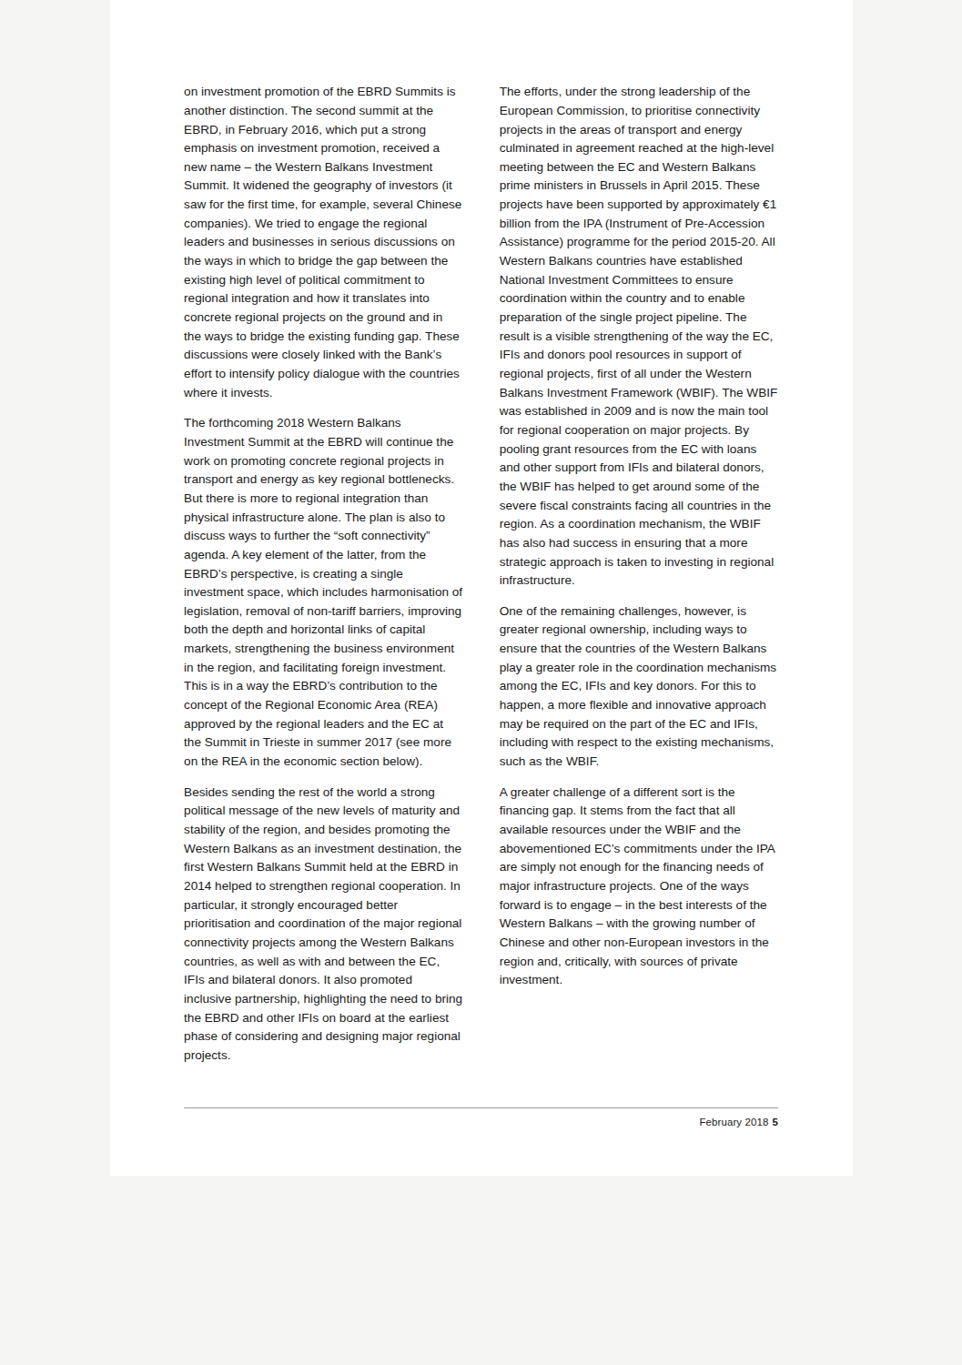on investment promotion of the EBRD Summits is another distinction. The second summit at the EBRD, in February 2016, which put a strong emphasis on investment promotion, received a new name – the Western Balkans Investment Summit. It widened the geography of investors (it saw for the first time, for example, several Chinese companies). We tried to engage the regional leaders and businesses in serious discussions on the ways in which to bridge the gap between the existing high level of political commitment to regional integration and how it translates into concrete regional projects on the ground and in the ways to bridge the existing funding gap. These discussions were closely linked with the Bank’s effort to intensify policy dialogue with the countries where it invests.
The forthcoming 2018 Western Balkans Investment Summit at the EBRD will continue the work on promoting concrete regional projects in transport and energy as key regional bottlenecks. But there is more to regional integration than physical infrastructure alone. The plan is also to discuss ways to further the “soft connectivity” agenda. A key element of the latter, from the EBRD’s perspective, is creating a single investment space, which includes harmonisation of legislation, removal of non-tariff barriers, improving both the depth and horizontal links of capital markets, strengthening the business environment in the region, and facilitating foreign investment. This is in a way the EBRD’s contribution to the concept of the Regional Economic Area (REA) approved by the regional leaders and the EC at the Summit in Trieste in summer 2017 (see more on the REA in the economic section below).
Besides sending the rest of the world a strong political message of the new levels of maturity and stability of the region, and besides promoting the Western Balkans as an investment destination, the first Western Balkans Summit held at the EBRD in 2014 helped to strengthen regional cooperation. In particular, it strongly encouraged better prioritisation and coordination of the major regional connectivity projects among the Western Balkans countries, as well as with and between the EC, IFIs and bilateral donors. It also promoted inclusive partnership, highlighting the need to bring the EBRD and other IFIs on board at the earliest phase of considering and designing major regional projects.
The efforts, under the strong leadership of the European Commission, to prioritise connectivity projects in the areas of transport and energy culminated in agreement reached at the high-level meeting between the EC and Western Balkans prime ministers in Brussels in April 2015. These projects have been supported by approximately €1 billion from the IPA (Instrument of Pre-Accession Assistance) programme for the period 2015-20. All Western Balkans countries have established National Investment Committees to ensure coordination within the country and to enable preparation of the single project pipeline. The result is a visible strengthening of the way the EC, IFIs and donors pool resources in support of regional projects, first of all under the Western Balkans Investment Framework (WBIF). The WBIF was established in 2009 and is now the main tool for regional cooperation on major projects. By pooling grant resources from the EC with loans and other support from IFIs and bilateral donors, the WBIF has helped to get around some of the severe fiscal constraints facing all countries in the region. As a coordination mechanism, the WBIF has also had success in ensuring that a more strategic approach is taken to investing in regional infrastructure.
One of the remaining challenges, however, is greater regional ownership, including ways to ensure that the countries of the Western Balkans play a greater role in the coordination mechanisms among the EC, IFIs and key donors. For this to happen, a more flexible and innovative approach may be required on the part of the EC and IFIs, including with respect to the existing mechanisms, such as the WBIF.
A greater challenge of a different sort is the financing gap. It stems from the fact that all available resources under the WBIF and the abovementioned EC’s commitments under the IPA are simply not enough for the financing needs of major infrastructure projects. One of the ways forward is to engage – in the best interests of the Western Balkans – with the growing number of Chinese and other non-European investors in the region and, critically, with sources of private investment.
February 20185